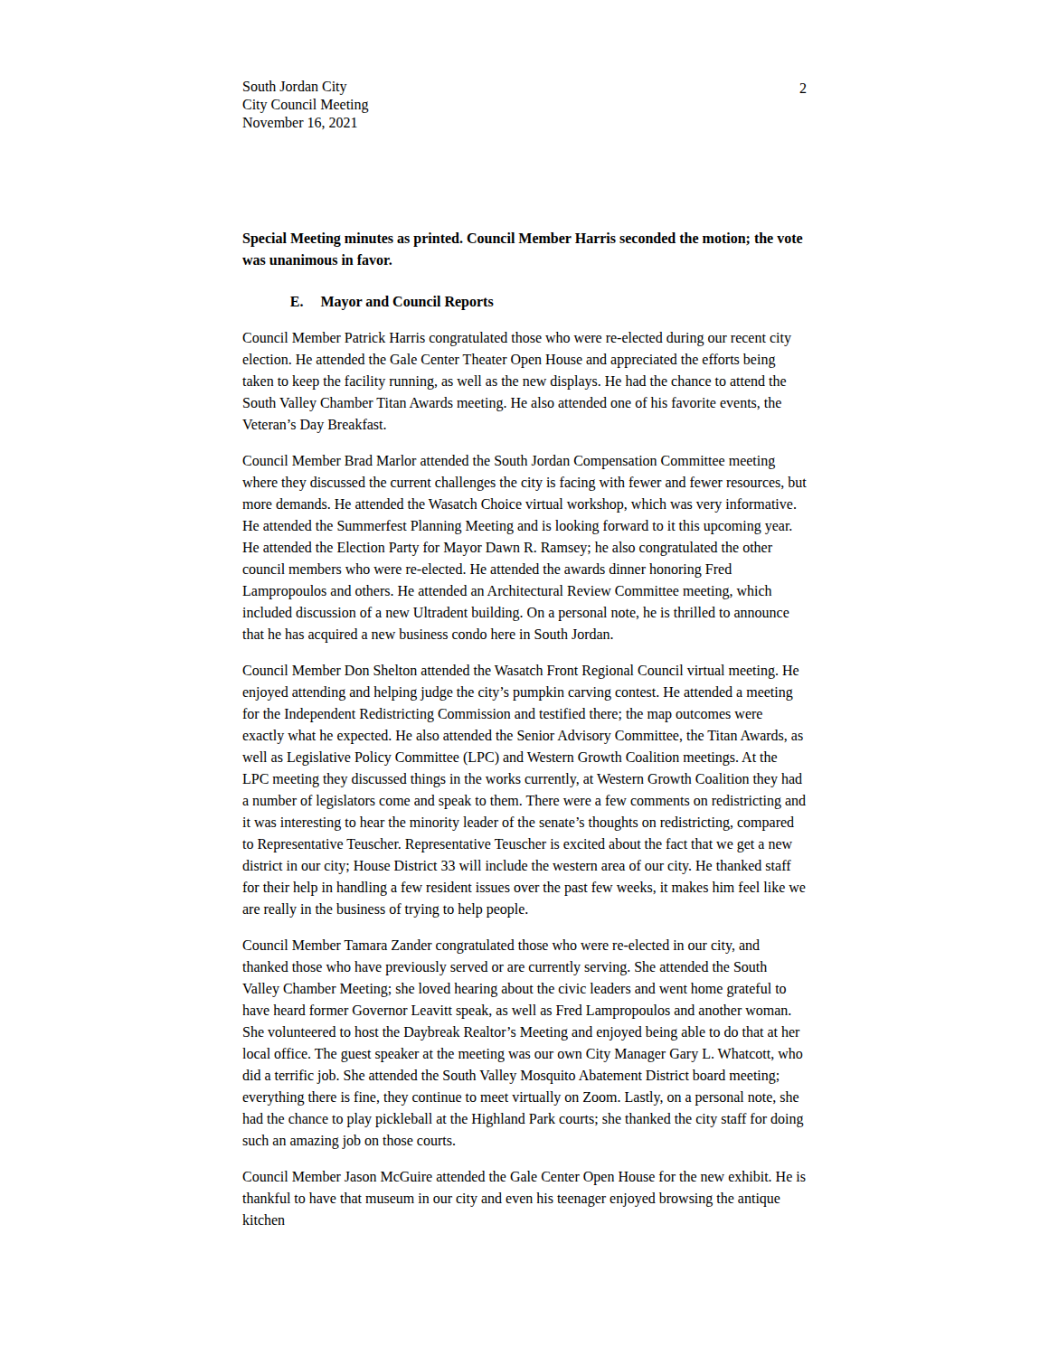South Jordan City
City Council Meeting
November 16, 2021
2
Special Meeting minutes as printed. Council Member Harris seconded the motion; the vote was unanimous in favor.
E. Mayor and Council Reports
Council Member Patrick Harris congratulated those who were re-elected during our recent city election. He attended the Gale Center Theater Open House and appreciated the efforts being taken to keep the facility running, as well as the new displays. He had the chance to attend the South Valley Chamber Titan Awards meeting. He also attended one of his favorite events, the Veteran’s Day Breakfast.
Council Member Brad Marlor attended the South Jordan Compensation Committee meeting where they discussed the current challenges the city is facing with fewer and fewer resources, but more demands. He attended the Wasatch Choice virtual workshop, which was very informative. He attended the Summerfest Planning Meeting and is looking forward to it this upcoming year. He attended the Election Party for Mayor Dawn R. Ramsey; he also congratulated the other council members who were re-elected. He attended the awards dinner honoring Fred Lampropoulos and others. He attended an Architectural Review Committee meeting, which included discussion of a new Ultradent building. On a personal note, he is thrilled to announce that he has acquired a new business condo here in South Jordan.
Council Member Don Shelton attended the Wasatch Front Regional Council virtual meeting. He enjoyed attending and helping judge the city’s pumpkin carving contest. He attended a meeting for the Independent Redistricting Commission and testified there; the map outcomes were exactly what he expected. He also attended the Senior Advisory Committee, the Titan Awards, as well as Legislative Policy Committee (LPC) and Western Growth Coalition meetings. At the LPC meeting they discussed things in the works currently, at Western Growth Coalition they had a number of legislators come and speak to them. There were a few comments on redistricting and it was interesting to hear the minority leader of the senate’s thoughts on redistricting, compared to Representative Teuscher. Representative Teuscher is excited about the fact that we get a new district in our city; House District 33 will include the western area of our city. He thanked staff for their help in handling a few resident issues over the past few weeks, it makes him feel like we are really in the business of trying to help people.
Council Member Tamara Zander congratulated those who were re-elected in our city, and thanked those who have previously served or are currently serving. She attended the South Valley Chamber Meeting; she loved hearing about the civic leaders and went home grateful to have heard former Governor Leavitt speak, as well as Fred Lampropoulos and another woman. She volunteered to host the Daybreak Realtor’s Meeting and enjoyed being able to do that at her local office. The guest speaker at the meeting was our own City Manager Gary L. Whatcott, who did a terrific job. She attended the South Valley Mosquito Abatement District board meeting; everything there is fine, they continue to meet virtually on Zoom. Lastly, on a personal note, she had the chance to play pickleball at the Highland Park courts; she thanked the city staff for doing such an amazing job on those courts.
Council Member Jason McGuire attended the Gale Center Open House for the new exhibit. He is thankful to have that museum in our city and even his teenager enjoyed browsing the antique kitchen